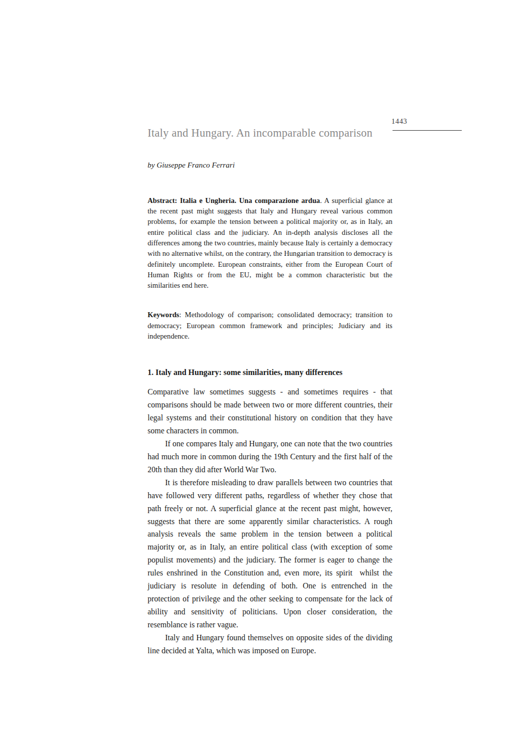1443
Italy and Hungary. An incomparable comparison
by Giuseppe Franco Ferrari
Abstract: Italia e Ungheria. Una comparazione ardua. A superficial glance at the recent past might suggests that Italy and Hungary reveal various common problems, for example the tension between a political majority or, as in Italy, an entire political class and the judiciary. An in-depth analysis discloses all the differences among the two countries, mainly because Italy is certainly a democracy with no alternative whilst, on the contrary, the Hungarian transition to democracy is definitely uncomplete. European constraints, either from the European Court of Human Rights or from the EU, might be a common characteristic but the similarities end here.
Keywords: Methodology of comparison; consolidated democracy; transition to democracy; European common framework and principles; Judiciary and its independence.
1. Italy and Hungary: some similarities, many differences
Comparative law sometimes suggests - and sometimes requires - that comparisons should be made between two or more different countries, their legal systems and their constitutional history on condition that they have some characters in common.
If one compares Italy and Hungary, one can note that the two countries had much more in common during the 19th Century and the first half of the 20th than they did after World War Two.
It is therefore misleading to draw parallels between two countries that have followed very different paths, regardless of whether they chose that path freely or not. A superficial glance at the recent past might, however, suggests that there are some apparently similar characteristics. A rough analysis reveals the same problem in the tension between a political majority or, as in Italy, an entire political class (with exception of some populist movements) and the judiciary. The former is eager to change the rules enshrined in the Constitution and, even more, its spirit whilst the judiciary is resolute in defending of both. One is entrenched in the protection of privilege and the other seeking to compensate for the lack of ability and sensitivity of politicians. Upon closer consideration, the resemblance is rather vague.
Italy and Hungary found themselves on opposite sides of the dividing line decided at Yalta, which was imposed on Europe.